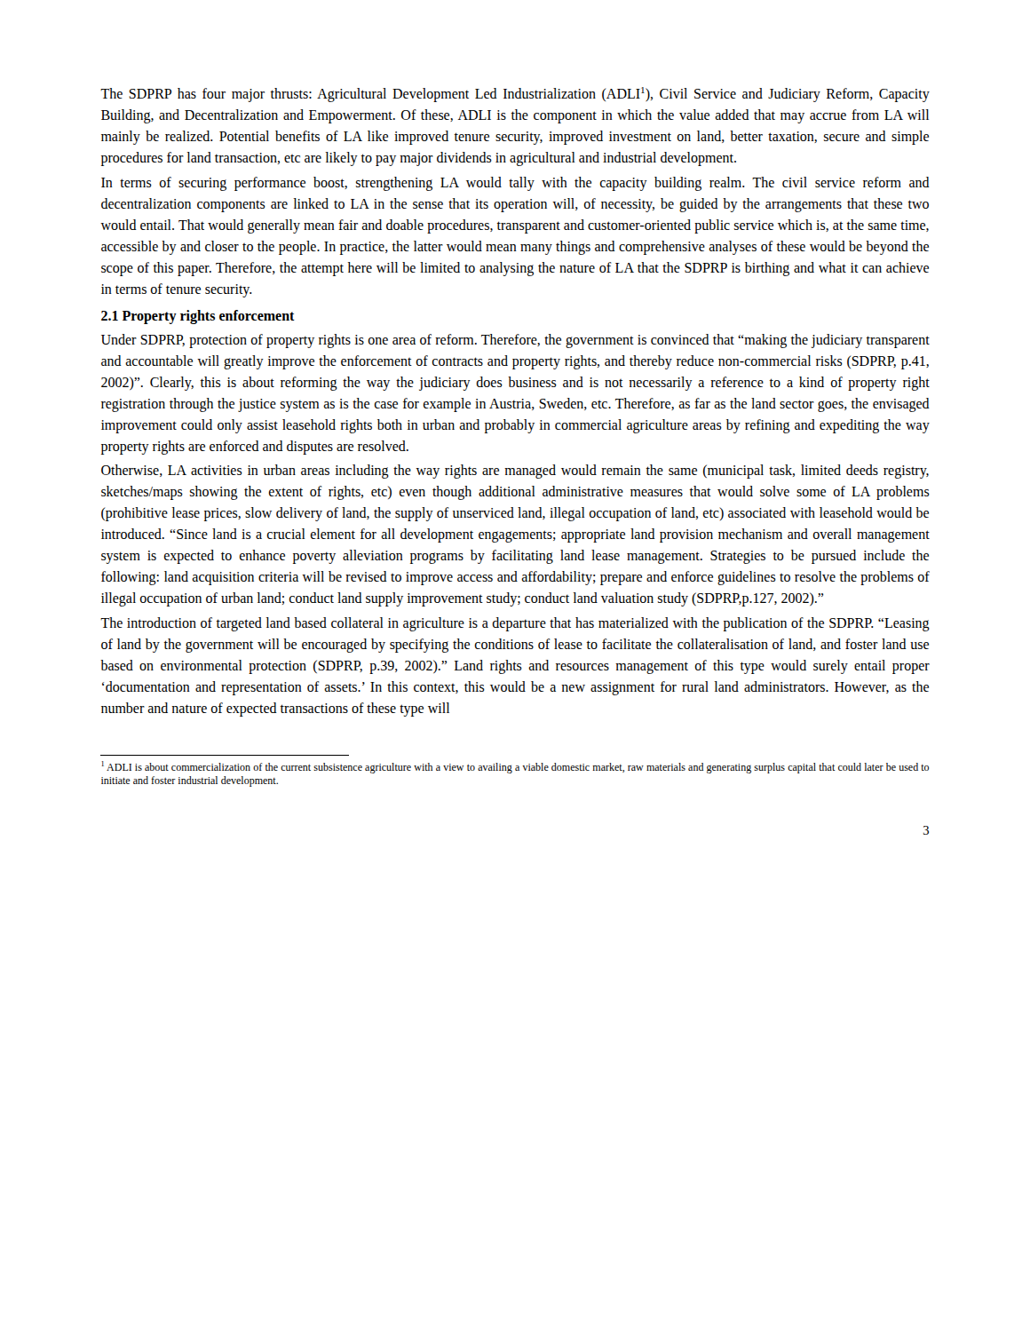The SDPRP has four major thrusts: Agricultural Development Led Industrialization (ADLI1), Civil Service and Judiciary Reform, Capacity Building, and Decentralization and Empowerment. Of these, ADLI is the component in which the value added that may accrue from LA will mainly be realized. Potential benefits of LA like improved tenure security, improved investment on land, better taxation, secure and simple procedures for land transaction, etc are likely to pay major dividends in agricultural and industrial development.
In terms of securing performance boost, strengthening LA would tally with the capacity building realm. The civil service reform and decentralization components are linked to LA in the sense that its operation will, of necessity, be guided by the arrangements that these two would entail. That would generally mean fair and doable procedures, transparent and customer-oriented public service which is, at the same time, accessible by and closer to the people. In practice, the latter would mean many things and comprehensive analyses of these would be beyond the scope of this paper. Therefore, the attempt here will be limited to analysing the nature of LA that the SDPRP is birthing and what it can achieve in terms of tenure security.
2.1 Property rights enforcement
Under SDPRP, protection of property rights is one area of reform. Therefore, the government is convinced that “making the judiciary transparent and accountable will greatly improve the enforcement of contracts and property rights, and thereby reduce non-commercial risks (SDPRP, p.41, 2002)”. Clearly, this is about reforming the way the judiciary does business and is not necessarily a reference to a kind of property right registration through the justice system as is the case for example in Austria, Sweden, etc. Therefore, as far as the land sector goes, the envisaged improvement could only assist leasehold rights both in urban and probably in commercial agriculture areas by refining and expediting the way property rights are enforced and disputes are resolved.
Otherwise, LA activities in urban areas including the way rights are managed would remain the same (municipal task, limited deeds registry, sketches/maps showing the extent of rights, etc) even though additional administrative measures that would solve some of LA problems (prohibitive lease prices, slow delivery of land, the supply of unserviced land, illegal occupation of land, etc) associated with leasehold would be introduced. “Since land is a crucial element for all development engagements; appropriate land provision mechanism and overall management system is expected to enhance poverty alleviation programs by facilitating land lease management. Strategies to be pursued include the following: land acquisition criteria will be revised to improve access and affordability; prepare and enforce guidelines to resolve the problems of illegal occupation of urban land; conduct land supply improvement study; conduct land valuation study (SDPRP,p.127, 2002).”
The introduction of targeted land based collateral in agriculture is a departure that has materialized with the publication of the SDPRP. “Leasing of land by the government will be encouraged by specifying the conditions of lease to facilitate the collateralisation of land, and foster land use based on environmental protection (SDPRP, p.39, 2002).” Land rights and resources management of this type would surely entail proper ‘documentation and representation of assets.’ In this context, this would be a new assignment for rural land administrators. However, as the number and nature of expected transactions of these type will
1 ADLI is about commercialization of the current subsistence agriculture with a view to availing a viable domestic market, raw materials and generating surplus capital that could later be used to initiate and foster industrial development.
3